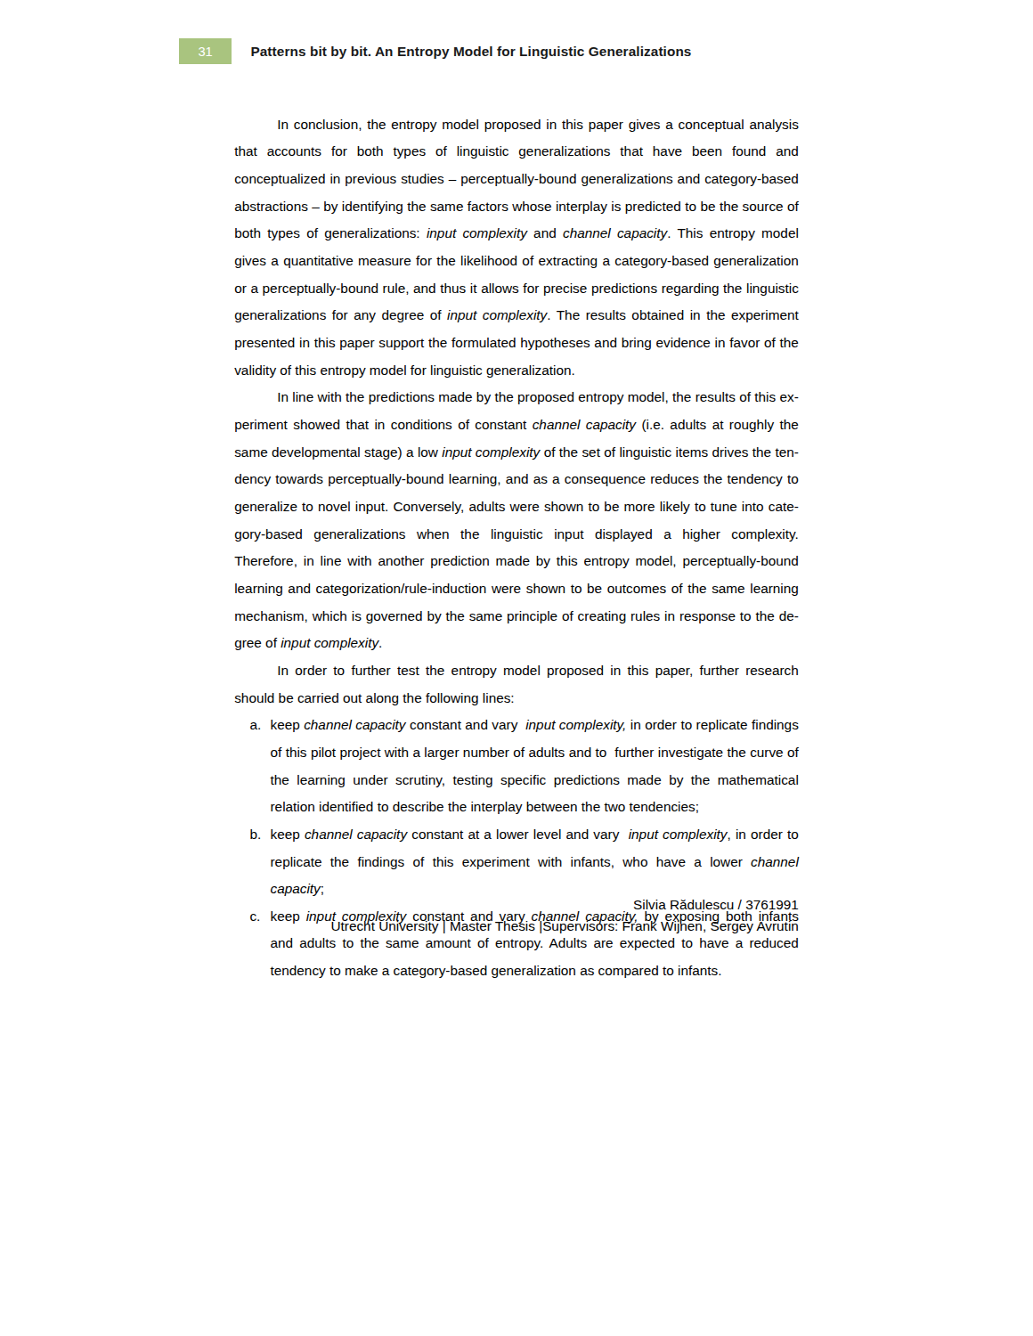31
Patterns bit by bit. An Entropy Model for Linguistic Generalizations
In conclusion, the entropy model proposed in this paper gives a conceptual analysis that accounts for both types of linguistic generalizations that have been found and conceptualized in previous studies – perceptually-bound generalizations and category-based abstractions – by identifying the same factors whose interplay is predicted to be the source of both types of generalizations: input complexity and channel capacity. This entropy model gives a quantitative measure for the likelihood of extracting a category-based generalization or a perceptually-bound rule, and thus it allows for precise predictions regarding the linguistic generalizations for any degree of input complexity. The results obtained in the experiment presented in this paper support the formulated hypotheses and bring evidence in favor of the validity of this entropy model for linguistic generalization.
In line with the predictions made by the proposed entropy model, the results of this experiment showed that in conditions of constant channel capacity (i.e. adults at roughly the same developmental stage) a low input complexity of the set of linguistic items drives the tendency towards perceptually-bound learning, and as a consequence reduces the tendency to generalize to novel input. Conversely, adults were shown to be more likely to tune into category-based generalizations when the linguistic input displayed a higher complexity. Therefore, in line with another prediction made by this entropy model, perceptually-bound learning and categorization/rule-induction were shown to be outcomes of the same learning mechanism, which is governed by the same principle of creating rules in response to the degree of input complexity.
In order to further test the entropy model proposed in this paper, further research should be carried out along the following lines:
a. keep channel capacity constant and vary input complexity, in order to replicate findings of this pilot project with a larger number of adults and to further investigate the curve of the learning under scrutiny, testing specific predictions made by the mathematical relation identified to describe the interplay between the two tendencies;
b. keep channel capacity constant at a lower level and vary input complexity, in order to replicate the findings of this experiment with infants, who have a lower channel capacity;
c. keep input complexity constant and vary channel capacity, by exposing both infants and adults to the same amount of entropy. Adults are expected to have a reduced tendency to make a category-based generalization as compared to infants.
Silvia Rădulescu / 3761991
Utrecht University | Master Thesis |Supervisors: Frank Wijnen, Sergey Avrutin